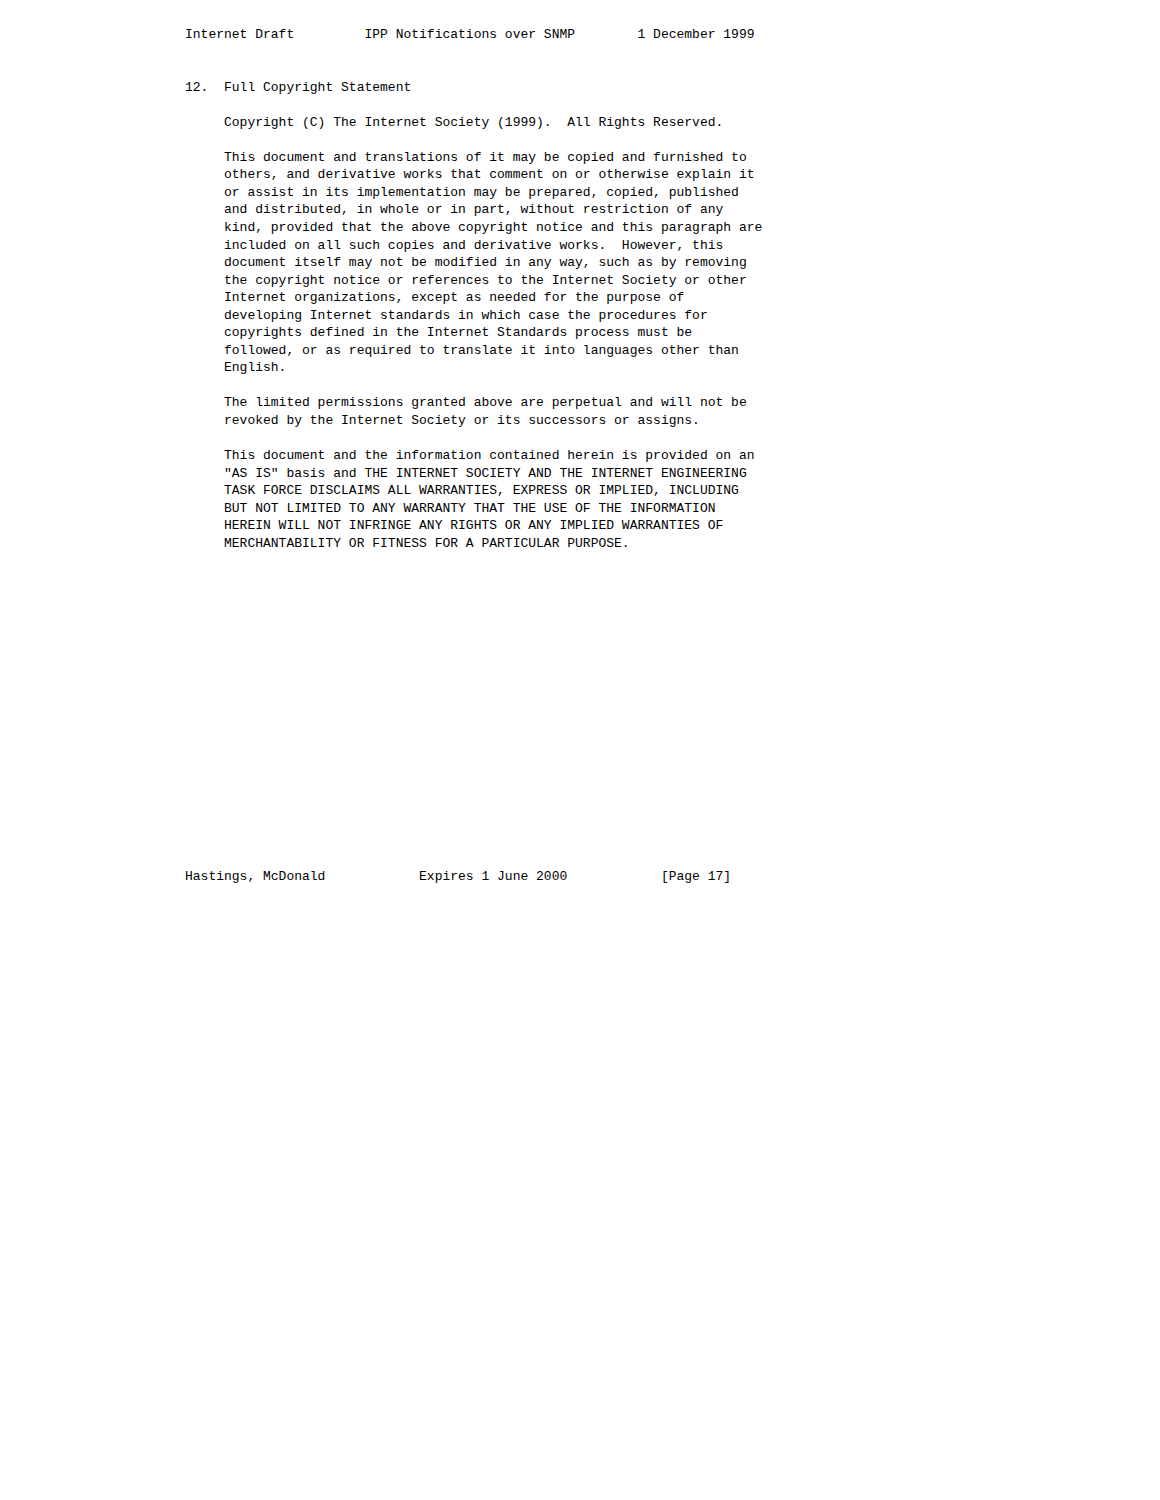Internet Draft         IPP Notifications over SNMP        1 December 1999


12.  Full Copyright Statement

     Copyright (C) The Internet Society (1999).  All Rights Reserved.

     This document and translations of it may be copied and furnished to
     others, and derivative works that comment on or otherwise explain it
     or assist in its implementation may be prepared, copied, published
     and distributed, in whole or in part, without restriction of any
     kind, provided that the above copyright notice and this paragraph are
     included on all such copies and derivative works.  However, this
     document itself may not be modified in any way, such as by removing
     the copyright notice or references to the Internet Society or other
     Internet organizations, except as needed for the purpose of
     developing Internet standards in which case the procedures for
     copyrights defined in the Internet Standards process must be
     followed, or as required to translate it into languages other than
     English.

     The limited permissions granted above are perpetual and will not be
     revoked by the Internet Society or its successors or assigns.

     This document and the information contained herein is provided on an
     "AS IS" basis and THE INTERNET SOCIETY AND THE INTERNET ENGINEERING
     TASK FORCE DISCLAIMS ALL WARRANTIES, EXPRESS OR IMPLIED, INCLUDING
     BUT NOT LIMITED TO ANY WARRANTY THAT THE USE OF THE INFORMATION
     HEREIN WILL NOT INFRINGE ANY RIGHTS OR ANY IMPLIED WARRANTIES OF
     MERCHANTABILITY OR FITNESS FOR A PARTICULAR PURPOSE.


















Hastings, McDonald            Expires 1 June 2000            [Page 17]